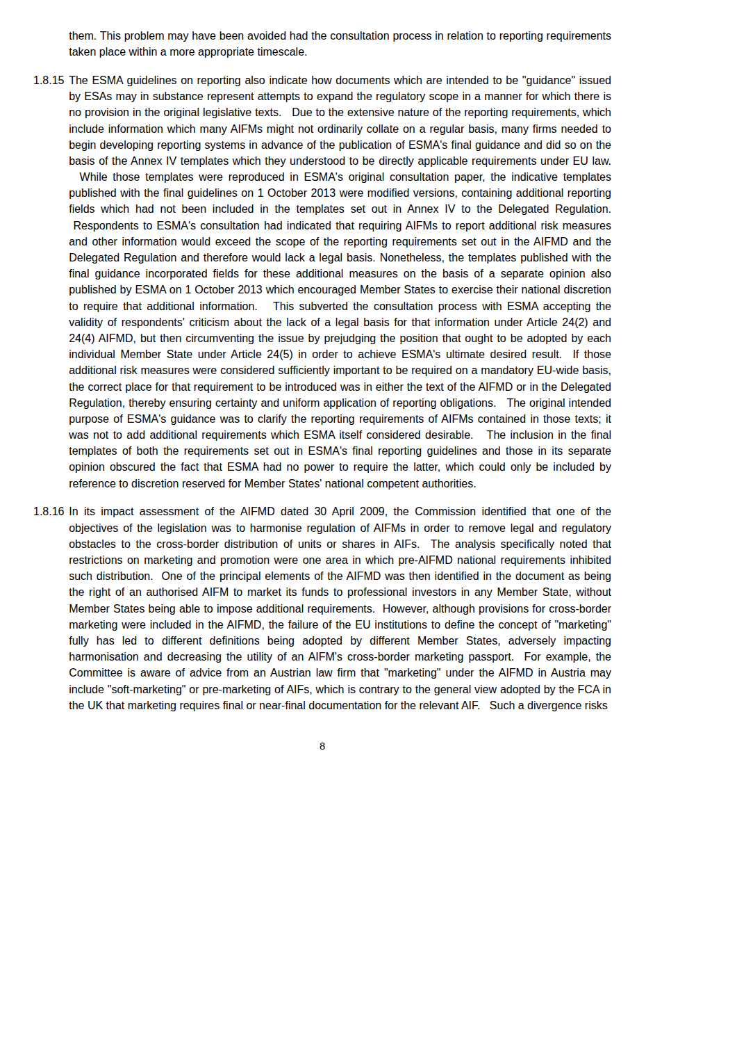them. This problem may have been avoided had the consultation process in relation to reporting requirements taken place within a more appropriate timescale.
1.8.15 The ESMA guidelines on reporting also indicate how documents which are intended to be "guidance" issued by ESAs may in substance represent attempts to expand the regulatory scope in a manner for which there is no provision in the original legislative texts. Due to the extensive nature of the reporting requirements, which include information which many AIFMs might not ordinarily collate on a regular basis, many firms needed to begin developing reporting systems in advance of the publication of ESMA's final guidance and did so on the basis of the Annex IV templates which they understood to be directly applicable requirements under EU law. While those templates were reproduced in ESMA's original consultation paper, the indicative templates published with the final guidelines on 1 October 2013 were modified versions, containing additional reporting fields which had not been included in the templates set out in Annex IV to the Delegated Regulation. Respondents to ESMA's consultation had indicated that requiring AIFMs to report additional risk measures and other information would exceed the scope of the reporting requirements set out in the AIFMD and the Delegated Regulation and therefore would lack a legal basis. Nonetheless, the templates published with the final guidance incorporated fields for these additional measures on the basis of a separate opinion also published by ESMA on 1 October 2013 which encouraged Member States to exercise their national discretion to require that additional information. This subverted the consultation process with ESMA accepting the validity of respondents' criticism about the lack of a legal basis for that information under Article 24(2) and 24(4) AIFMD, but then circumventing the issue by prejudging the position that ought to be adopted by each individual Member State under Article 24(5) in order to achieve ESMA's ultimate desired result. If those additional risk measures were considered sufficiently important to be required on a mandatory EU-wide basis, the correct place for that requirement to be introduced was in either the text of the AIFMD or in the Delegated Regulation, thereby ensuring certainty and uniform application of reporting obligations. The original intended purpose of ESMA's guidance was to clarify the reporting requirements of AIFMs contained in those texts; it was not to add additional requirements which ESMA itself considered desirable. The inclusion in the final templates of both the requirements set out in ESMA's final reporting guidelines and those in its separate opinion obscured the fact that ESMA had no power to require the latter, which could only be included by reference to discretion reserved for Member States' national competent authorities.
1.8.16 In its impact assessment of the AIFMD dated 30 April 2009, the Commission identified that one of the objectives of the legislation was to harmonise regulation of AIFMs in order to remove legal and regulatory obstacles to the cross-border distribution of units or shares in AIFs. The analysis specifically noted that restrictions on marketing and promotion were one area in which pre-AIFMD national requirements inhibited such distribution. One of the principal elements of the AIFMD was then identified in the document as being the right of an authorised AIFM to market its funds to professional investors in any Member State, without Member States being able to impose additional requirements. However, although provisions for cross-border marketing were included in the AIFMD, the failure of the EU institutions to define the concept of "marketing" fully has led to different definitions being adopted by different Member States, adversely impacting harmonisation and decreasing the utility of an AIFM's cross-border marketing passport. For example, the Committee is aware of advice from an Austrian law firm that "marketing" under the AIFMD in Austria may include "soft-marketing" or pre-marketing of AIFs, which is contrary to the general view adopted by the FCA in the UK that marketing requires final or near-final documentation for the relevant AIF. Such a divergence risks
8